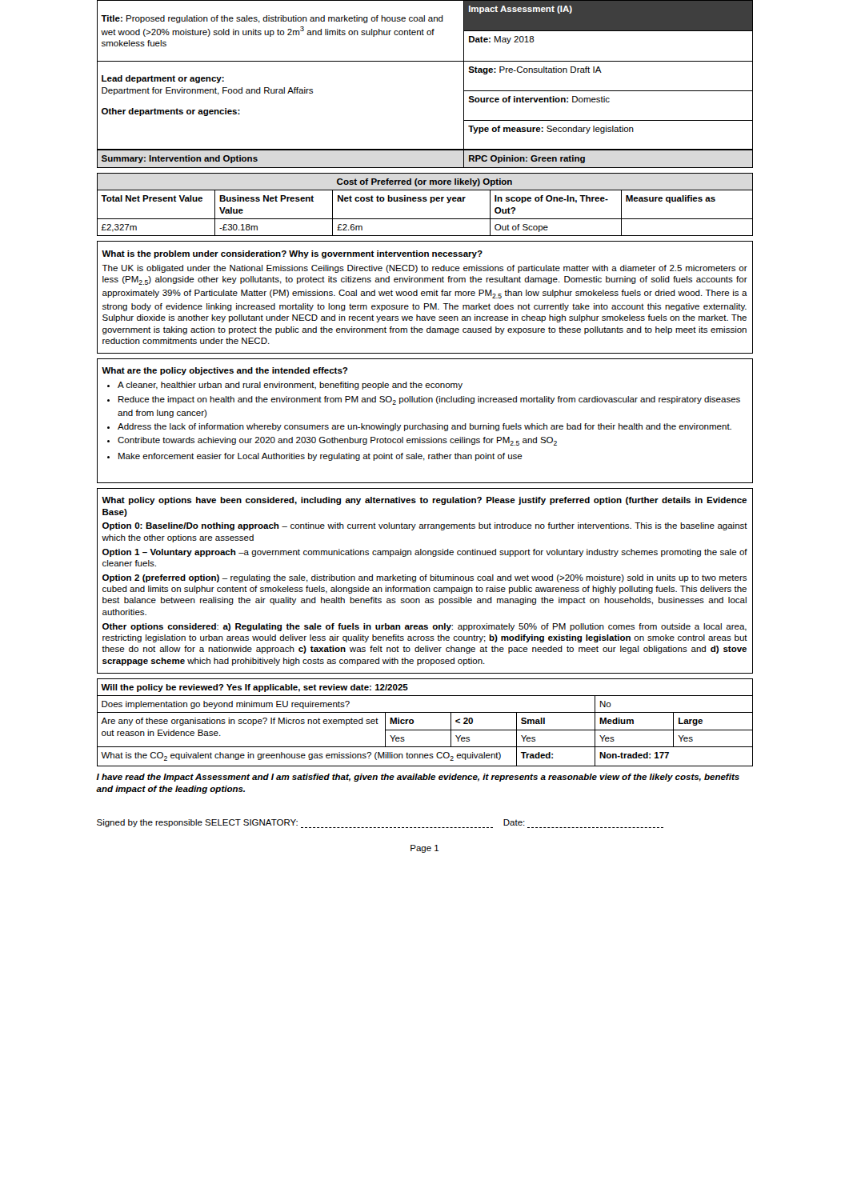| Title: Proposed regulation of the sales, distribution and marketing of house coal and wet wood (>20% moisture) sold in units up to 2m 3 and limits on sulphur content of smokeless fuels | Impact Assessment (IA) |
| Date: May 2018 |
| Lead department or agency: Department for Environment, Food and Rural Affairs Other departments or agencies: | Stage: Pre-Consultation Draft IA |
| Source of intervention: Domestic |
| Type of measure: Secondary legislation |
| Summary: Intervention and Options | RPC Opinion: Green rating |
| Cost of Preferred (or more likely) Option |
| Total Net Present Value | Business Net Present Value | Net cost to business per year | In scope of One-In, Three-Out? | Measure qualifies as |
| £2,327m | -£30.18m | £2.6m | Out of Scope | |
What is the problem under consideration? Why is government intervention necessary?
The UK is obligated under the National Emissions Ceilings Directive (NECD) to reduce emissions of particulate matter with a diameter of 2.5 micrometers or less (PM2.5) alongside other key pollutants, to protect its citizens and environment from the resultant damage. Domestic burning of solid fuels accounts for approximately 39% of Particulate Matter (PM) emissions. Coal and wet wood emit far more PM2.5 than low sulphur smokeless fuels or dried wood. There is a strong body of evidence linking increased mortality to long term exposure to PM. The market does not currently take into account this negative externality. Sulphur dioxide is another key pollutant under NECD and in recent years we have seen an increase in cheap high sulphur smokeless fuels on the market. The government is taking action to protect the public and the environment from the damage caused by exposure to these pollutants and to help meet its emission reduction commitments under the NECD.
What are the policy objectives and the intended effects?
A cleaner, healthier urban and rural environment, benefiting people and the economy
Reduce the impact on health and the environment from PM and SO2 pollution (including increased mortality from cardiovascular and respiratory diseases and from lung cancer)
Address the lack of information whereby consumers are un-knowingly purchasing and burning fuels which are bad for their health and the environment.
Contribute towards achieving our 2020 and 2030 Gothenburg Protocol emissions ceilings for PM2.5 and SO2
Make enforcement easier for Local Authorities by regulating at point of sale, rather than point of use
What policy options have been considered, including any alternatives to regulation? Please justify preferred option (further details in Evidence Base)
Option 0: Baseline/Do nothing approach – continue with current voluntary arrangements but introduce no further interventions. This is the baseline against which the other options are assessed
Option 1 – Voluntary approach –a government communications campaign alongside continued support for voluntary industry schemes promoting the sale of cleaner fuels.
Option 2 (preferred option) – regulating the sale, distribution and marketing of bituminous coal and wet wood (>20% moisture) sold in units up to two meters cubed and limits on sulphur content of smokeless fuels, alongside an information campaign to raise public awareness of highly polluting fuels. This delivers the best balance between realising the air quality and health benefits as soon as possible and managing the impact on households, businesses and local authorities.
Other options considered: a) Regulating the sale of fuels in urban areas only: approximately 50% of PM pollution comes from outside a local area, restricting legislation to urban areas would deliver less air quality benefits across the country; b) modifying existing legislation on smoke control areas but these do not allow for a nationwide approach c) taxation was felt not to deliver change at the pace needed to meet our legal obligations and d) stove scrappage scheme which had prohibitively high costs as compared with the proposed option.
| Will the policy be reviewed? Yes If applicable, set review date: 12/2025 |
| Does implementation go beyond minimum EU requirements? | No |
| Are any of these organisations in scope? If Micros not exempted set out reason in Evidence Base. | Micro | < 20 | Small | Medium | Large |
| Yes | Yes | Yes | Yes | Yes |
| What is the CO 2 equivalent change in greenhouse gas emissions? (Million tonnes CO 2 equivalent) | Traded: | Non-traded: 177 |
I have read the Impact Assessment and I am satisfied that, given the available evidence, it represents a reasonable view of the likely costs, benefits and impact of the leading options.
Signed by the responsible SELECT SIGNATORY: Date:
Page 1